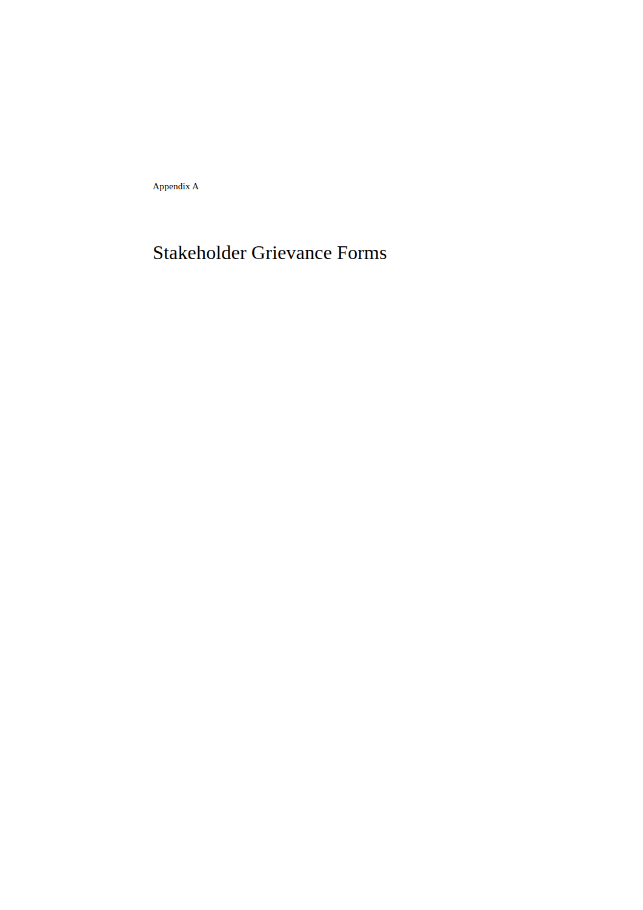Appendix A
Stakeholder Grievance Forms